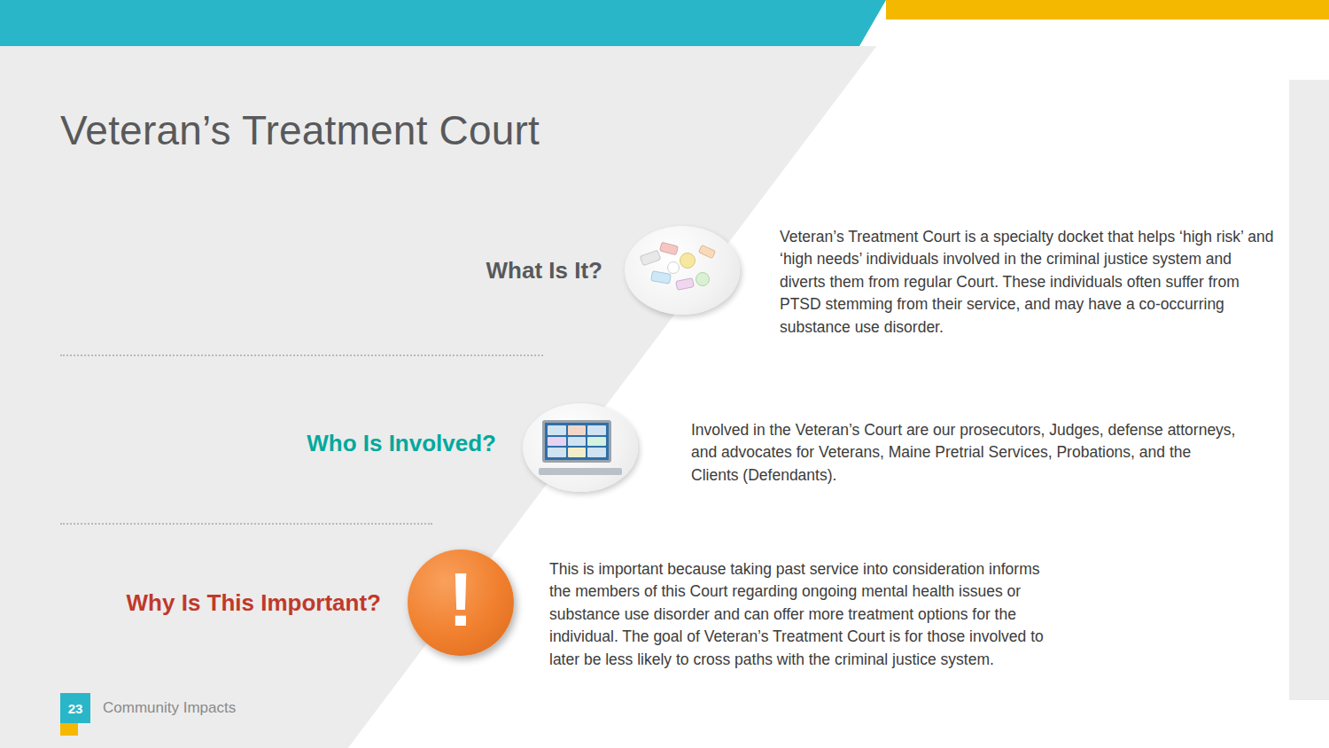Veteran’s Treatment Court
What Is It?
Veteran’s Treatment Court is a specialty docket that helps ‘high risk’ and ‘high needs’ individuals involved in the criminal justice system and diverts them from regular Court. These individuals often suffer from PTSD stemming from their service, and may have a co-occurring substance use disorder.
Who Is Involved?
Involved in the Veteran’s Court are our prosecutors, Judges, defense attorneys, and advocates for Veterans, Maine Pretrial Services, Probations, and the Clients (Defendants).
Why Is This Important?
!
This is important because taking past service into consideration informs the members of this Court regarding ongoing mental health issues or substance use disorder and can offer more treatment options for the individual. The goal of Veteran’s Treatment Court is for those involved to later be less likely to cross paths with the criminal justice system.
23
Community Impacts